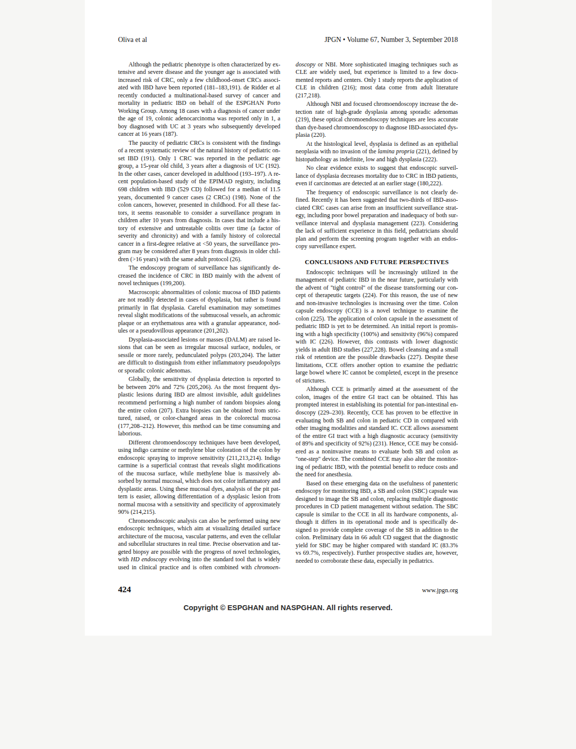Oliva et al JPGN • Volume 67, Number 3, September 2018
Although the pediatric phenotype is often characterized by extensive and severe disease and the younger age is associated with increased risk of CRC, only a few childhood-onset CRCs associated with IBD have been reported (181–183,191). de Ridder et al recently conducted a multinational-based survey of cancer and mortality in pediatric IBD on behalf of the ESPGHAN Porto Working Group. Among 18 cases with a diagnosis of cancer under the age of 19, colonic adenocarcinoma was reported only in 1, a boy diagnosed with UC at 3 years who subsequently developed cancer at 16 years (187).
The paucity of pediatric CRCs is consistent with the findings of a recent systematic review of the natural history of pediatric onset IBD (191). Only 1 CRC was reported in the pediatric age group, a 15-year old child, 3 years after a diagnosis of UC (192). In the other cases, cancer developed in adulthood (193–197). A recent population-based study of the EPIMAD registry, including 698 children with IBD (529 CD) followed for a median of 11.5 years, documented 9 cancer cases (2 CRCs) (198). None of the colon cancers, however, presented in childhood. For all these factors, it seems reasonable to consider a surveillance program in children after 10 years from diagnosis. In cases that include a history of extensive and untreatable colitis over time (a factor of severity and chronicity) and with a family history of colorectal cancer in a first-degree relative at <50 years, the surveillance program may be considered after 8 years from diagnosis in older children (>16 years) with the same adult protocol (26).
The endoscopy program of surveillance has significantly decreased the incidence of CRC in IBD mainly with the advent of novel techniques (199,200).
Macroscopic abnormalities of colonic mucosa of IBD patients are not readily detected in cases of dysplasia, but rather is found primarily in flat dysplasia. Careful examination may sometimes reveal slight modifications of the submucosal vessels, an achromic plaque or an erythematous area with a granular appearance, nodules or a pseudovillous appearance (201,202).
Dysplasia-associated lesions or masses (DALM) are raised lesions that can be seen as irregular mucosal surface, nodules, or sessile or more rarely, pedunculated polyps (203,204). The latter are difficult to distinguish from either inflammatory pseudopolyps or sporadic colonic adenomas.
Globally, the sensitivity of dysplasia detection is reported to be between 20% and 72% (205,206). As the most frequent dysplastic lesions during IBD are almost invisible, adult guidelines recommend performing a high number of random biopsies along the entire colon (207). Extra biopsies can be obtained from strictured, raised, or color-changed areas in the colorectal mucosa (177,208–212). However, this method can be time consuming and laborious.
Different chromoendoscopy techniques have been developed, using indigo carmine or methylene blue coloration of the colon by endoscopic spraying to improve sensitivity (211,213,214). Indigo carmine is a superficial contrast that reveals slight modifications of the mucosa surface, while methylene blue is massively absorbed by normal mucosal, which does not color inflammatory and dysplastic areas. Using these mucosal dyes, analysis of the pit pattern is easier, allowing differentiation of a dysplasic lesion from normal mucosa with a sensitivity and specificity of approximately 90% (214,215).
Chromoendoscopic analysis can also be performed using new endoscopic techniques, which aim at visualizing detailed surface architecture of the mucosa, vascular patterns, and even the cellular and subcellular structures in real time. Precise observation and targeted biopsy are possible with the progress of novel technologies, with HD endoscopy evolving into the standard tool that is widely used in clinical practice and is often combined with chromoendoscopy or NBI. More sophisticated imaging techniques such as CLE are widely used, but experience is limited to a few documented reports and centers. Only 1 study reports the application of CLE in children (216); most data come from adult literature (217,218).
Although NBI and focused chromoendoscopy increase the detection rate of high-grade dysplasia among sporadic adenomas (219), these optical chromoendoscopy techniques are less accurate than dye-based chromoendoscopy to diagnose IBD-associated dysplasia (220).
At the histological level, dysplasia is defined as an epithelial neoplasia with no invasion of the lamina propria (221), defined by histopathology as indefinite, low and high dysplasia (222).
No clear evidence exists to suggest that endoscopic surveillance of dysplasia decreases mortality due to CRC in IBD patients, even if carcinomas are detected at an earlier stage (180,222).
The frequency of endoscopic surveillance is not clearly defined. Recently it has been suggested that two-thirds of IBD-associated CRC cases can arise from an insufficient surveillance strategy, including poor bowel preparation and inadequacy of both surveillance interval and dysplasia management (223). Considering the lack of sufficient experience in this field, pediatricians should plan and perform the screening program together with an endoscopy surveillance expert.
CONCLUSIONS AND FUTURE PERSPECTIVES
Endoscopic techniques will be increasingly utilized in the management of pediatric IBD in the near future, particularly with the advent of ''tight control'' of the disease transforming our concept of therapeutic targets (224). For this reason, the use of new and non-invasive technologies is increasing over the time. Colon capsule endoscopy (CCE) is a novel technique to examine the colon (225). The application of colon capsule in the assessment of pediatric IBD is yet to be determined. An initial report is promising with a high specificity (100%) and sensitivity (96%) compared with IC (226). However, this contrasts with lower diagnostic yields in adult IBD studies (227,228). Bowel cleansing and a small risk of retention are the possible drawbacks (227). Despite these limitations, CCE offers another option to examine the pediatric large bowel where IC cannot be completed, except in the presence of strictures.
Although CCE is primarily aimed at the assessment of the colon, images of the entire GI tract can be obtained. This has prompted interest in establishing its potential for pan-intestinal endoscopy (229–230). Recently, CCE has proven to be effective in evaluating both SB and colon in pediatric CD in compared with other imaging modalities and standard IC. CCE allows assessment of the entire GI tract with a high diagnostic accuracy (sensitivity of 89% and specificity of 92%) (231). Hence, CCE may be considered as a noninvasive means to evaluate both SB and colon as ''one-step'' device. The combined CCE may also alter the monitoring of pediatric IBD, with the potential benefit to reduce costs and the need for anesthesia.
Based on these emerging data on the usefulness of panenteric endoscopy for monitoring IBD, a SB and colon (SBC) capsule was designed to image the SB and colon, replacing multiple diagnostic procedures in CD patient management without sedation. The SBC capsule is similar to the CCE in all its hardware components, although it differs in its operational mode and is specifically designed to provide complete coverage of the SB in addition to the colon. Preliminary data in 66 adult CD suggest that the diagnostic yield for SBC may be higher compared with standard IC (83.3% vs 69.7%, respectively). Further prospective studies are, however, needed to corroborate these data, especially in pediatrics.
424 www.jpgn.org
Copyright © ESPGHAN and NASPGHAN. All rights reserved.